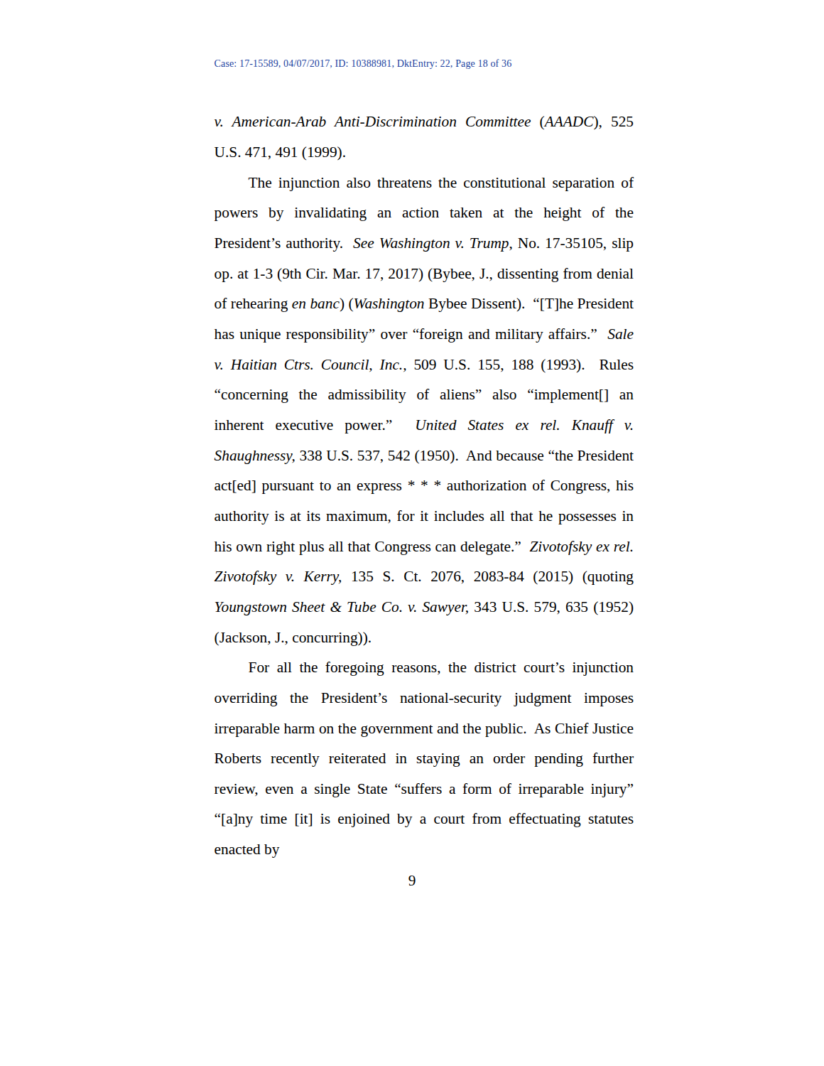Case: 17-15589, 04/07/2017, ID: 10388981, DktEntry: 22, Page 18 of 36
v. American-Arab Anti-Discrimination Committee (AAADC), 525 U.S. 471, 491 (1999).
The injunction also threatens the constitutional separation of powers by invalidating an action taken at the height of the President’s authority. See Washington v. Trump, No. 17-35105, slip op. at 1-3 (9th Cir. Mar. 17, 2017) (Bybee, J., dissenting from denial of rehearing en banc) (Washington Bybee Dissent). “[T]he President has unique responsibility” over “foreign and military affairs.” Sale v. Haitian Ctrs. Council, Inc., 509 U.S. 155, 188 (1993). Rules “concerning the admissibility of aliens” also “implement[] an inherent executive power.” United States ex rel. Knauff v. Shaughnessy, 338 U.S. 537, 542 (1950). And because “the President act[ed] pursuant to an express * * * authorization of Congress, his authority is at its maximum, for it includes all that he possesses in his own right plus all that Congress can delegate.” Zivotofsky ex rel. Zivotofsky v. Kerry, 135 S. Ct. 2076, 2083-84 (2015) (quoting Youngstown Sheet & Tube Co. v. Sawyer, 343 U.S. 579, 635 (1952) (Jackson, J., concurring)).
For all the foregoing reasons, the district court’s injunction overriding the President’s national-security judgment imposes irreparable harm on the government and the public. As Chief Justice Roberts recently reiterated in staying an order pending further review, even a single State “suffers a form of irreparable injury” “[a]ny time [it] is enjoined by a court from effectuating statutes enacted by
9